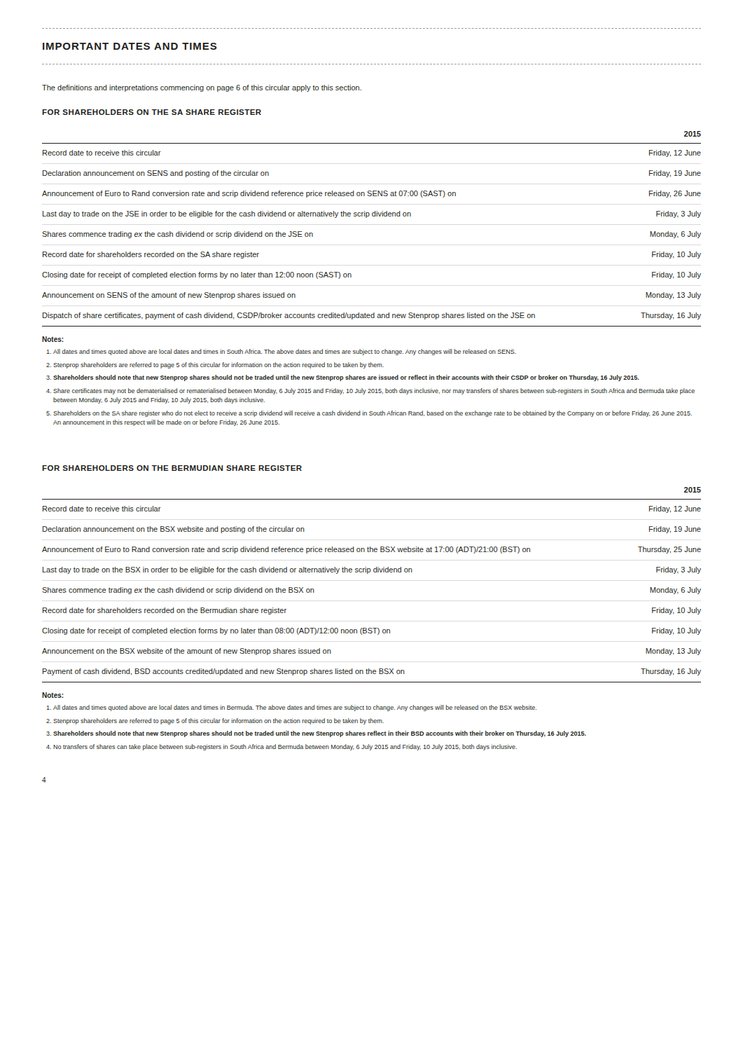IMPORTANT DATES AND TIMES
The definitions and interpretations commencing on page 6 of this circular apply to this section.
FOR SHAREHOLDERS ON THE SA SHARE REGISTER
| | 2015 |
| --- | --- |
| Record date to receive this circular | Friday, 12 June |
| Declaration announcement on SENS and posting of the circular on | Friday, 19 June |
| Announcement of Euro to Rand conversion rate and scrip dividend reference price released on SENS at 07:00 (SAST) on | Friday, 26 June |
| Last day to trade on the JSE in order to be eligible for the cash dividend or alternatively the scrip dividend on | Friday, 3 July |
| Shares commence trading ex the cash dividend or scrip dividend on the JSE on | Monday, 6 July |
| Record date for shareholders recorded on the SA share register | Friday, 10 July |
| Closing date for receipt of completed election forms by no later than 12:00 noon (SAST) on | Friday, 10 July |
| Announcement on SENS of the amount of new Stenprop shares issued on | Monday, 13 July |
| Dispatch of share certificates, payment of cash dividend, CSDP/broker accounts credited/updated and new Stenprop shares listed on the JSE on | Thursday, 16 July |
Notes:
All dates and times quoted above are local dates and times in South Africa. The above dates and times are subject to change. Any changes will be released on SENS.
Stenprop shareholders are referred to page 5 of this circular for information on the action required to be taken by them.
Shareholders should note that new Stenprop shares should not be traded until the new Stenprop shares are issued or reflect in their accounts with their CSDP or broker on Thursday, 16 July 2015.
Share certificates may not be dematerialised or rematerialised between Monday, 6 July 2015 and Friday, 10 July 2015, both days inclusive, nor may transfers of shares between sub-registers in South Africa and Bermuda take place between Monday, 6 July 2015 and Friday, 10 July 2015, both days inclusive.
Shareholders on the SA share register who do not elect to receive a scrip dividend will receive a cash dividend in South African Rand, based on the exchange rate to be obtained by the Company on or before Friday, 26 June 2015. An announcement in this respect will be made on or before Friday, 26 June 2015.
FOR SHAREHOLDERS ON THE BERMUDIAN SHARE REGISTER
| | 2015 |
| --- | --- |
| Record date to receive this circular | Friday, 12 June |
| Declaration announcement on the BSX website and posting of the circular on | Friday, 19 June |
| Announcement of Euro to Rand conversion rate and scrip dividend reference price released on the BSX website at 17:00 (ADT)/21:00 (BST) on | Thursday, 25 June |
| Last day to trade on the BSX in order to be eligible for the cash dividend or alternatively the scrip dividend on | Friday, 3 July |
| Shares commence trading ex the cash dividend or scrip dividend on the BSX on | Monday, 6 July |
| Record date for shareholders recorded on the Bermudian share register | Friday, 10 July |
| Closing date for receipt of completed election forms by no later than 08:00 (ADT)/12:00 noon (BST) on | Friday, 10 July |
| Announcement on the BSX website of the amount of new Stenprop shares issued on | Monday, 13 July |
| Payment of cash dividend, BSD accounts credited/updated and new Stenprop shares listed on the BSX on | Thursday, 16 July |
Notes:
All dates and times quoted above are local dates and times in Bermuda. The above dates and times are subject to change. Any changes will be released on the BSX website.
Stenprop shareholders are referred to page 5 of this circular for information on the action required to be taken by them.
Shareholders should note that new Stenprop shares should not be traded until the new Stenprop shares reflect in their BSD accounts with their broker on Thursday, 16 July 2015.
No transfers of shares can take place between sub-registers in South Africa and Bermuda between Monday, 6 July 2015 and Friday, 10 July 2015, both days inclusive.
4